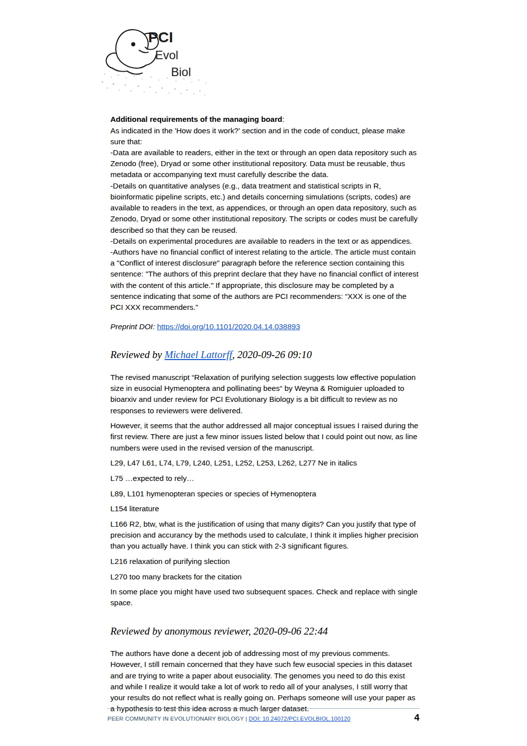PCI Evol Biol
Additional requirements of the managing board:
As indicated in the 'How does it work?' section and in the code of conduct, please make sure that:
-Data are available to readers, either in the text or through an open data repository such as Zenodo (free), Dryad or some other institutional repository. Data must be reusable, thus metadata or accompanying text must carefully describe the data.
-Details on quantitative analyses (e.g., data treatment and statistical scripts in R, bioinformatic pipeline scripts, etc.) and details concerning simulations (scripts, codes) are available to readers in the text, as appendices, or through an open data repository, such as Zenodo, Dryad or some other institutional repository. The scripts or codes must be carefully described so that they can be reused.
-Details on experimental procedures are available to readers in the text or as appendices.
-Authors have no financial conflict of interest relating to the article. The article must contain a "Conflict of interest disclosure" paragraph before the reference section containing this sentence: "The authors of this preprint declare that they have no financial conflict of interest with the content of this article." If appropriate, this disclosure may be completed by a sentence indicating that some of the authors are PCI recommenders: “XXX is one of the PCI XXX recommenders.”
Preprint DOI: https://doi.org/10.1101/2020.04.14.038893
Reviewed by Michael Lattorff, 2020-09-26 09:10
The revised manuscript “Relaxation of purifying selection suggests low effective population size in eusocial Hymenoptera and pollinating bees“ by Weyna & Romiguier uploaded to bioarxiv and under review for PCI Evolutionary Biology is a bit difficult to review as no responses to reviewers were delivered.
However, it seems that the author addressed all major conceptual issues I raised during the first review. There are just a few minor issues listed below that I could point out now, as line numbers were used in the revised version of the manuscript.
L29, L47 L61, L74, L79, L240, L251, L252, L253, L262, L277 Ne in italics
L75 …expected to rely…
L89, L101 hymenopteran species or species of Hymenoptera
L154 literature
L166 R2, btw, what is the justification of using that many digits? Can you justify that type of precision and accurancy by the methods used to calculate, I think it implies higher precision than you actually have. I think you can stick with 2-3 significant figures.
L216 relaxation of purifying slection
L270 too many brackets for the citation
In some place you might have used two subsequent spaces. Check and replace with single space.
Reviewed by anonymous reviewer, 2020-09-06 22:44
The authors have done a decent job of addressing most of my previous comments. However, I still remain concerned that they have such few eusocial species in this dataset and are trying to write a paper about eusociality. The genomes you need to do this exist and while I realize it would take a lot of work to redo all of your analyses, I still worry that your results do not reflect what is really going on. Perhaps someone will use your paper as a hypothesis to test this idea across a much larger dataset.
Peer Community in Evolutionary Biology | DOI: 10.24072/pci.evolbiol.100120
4